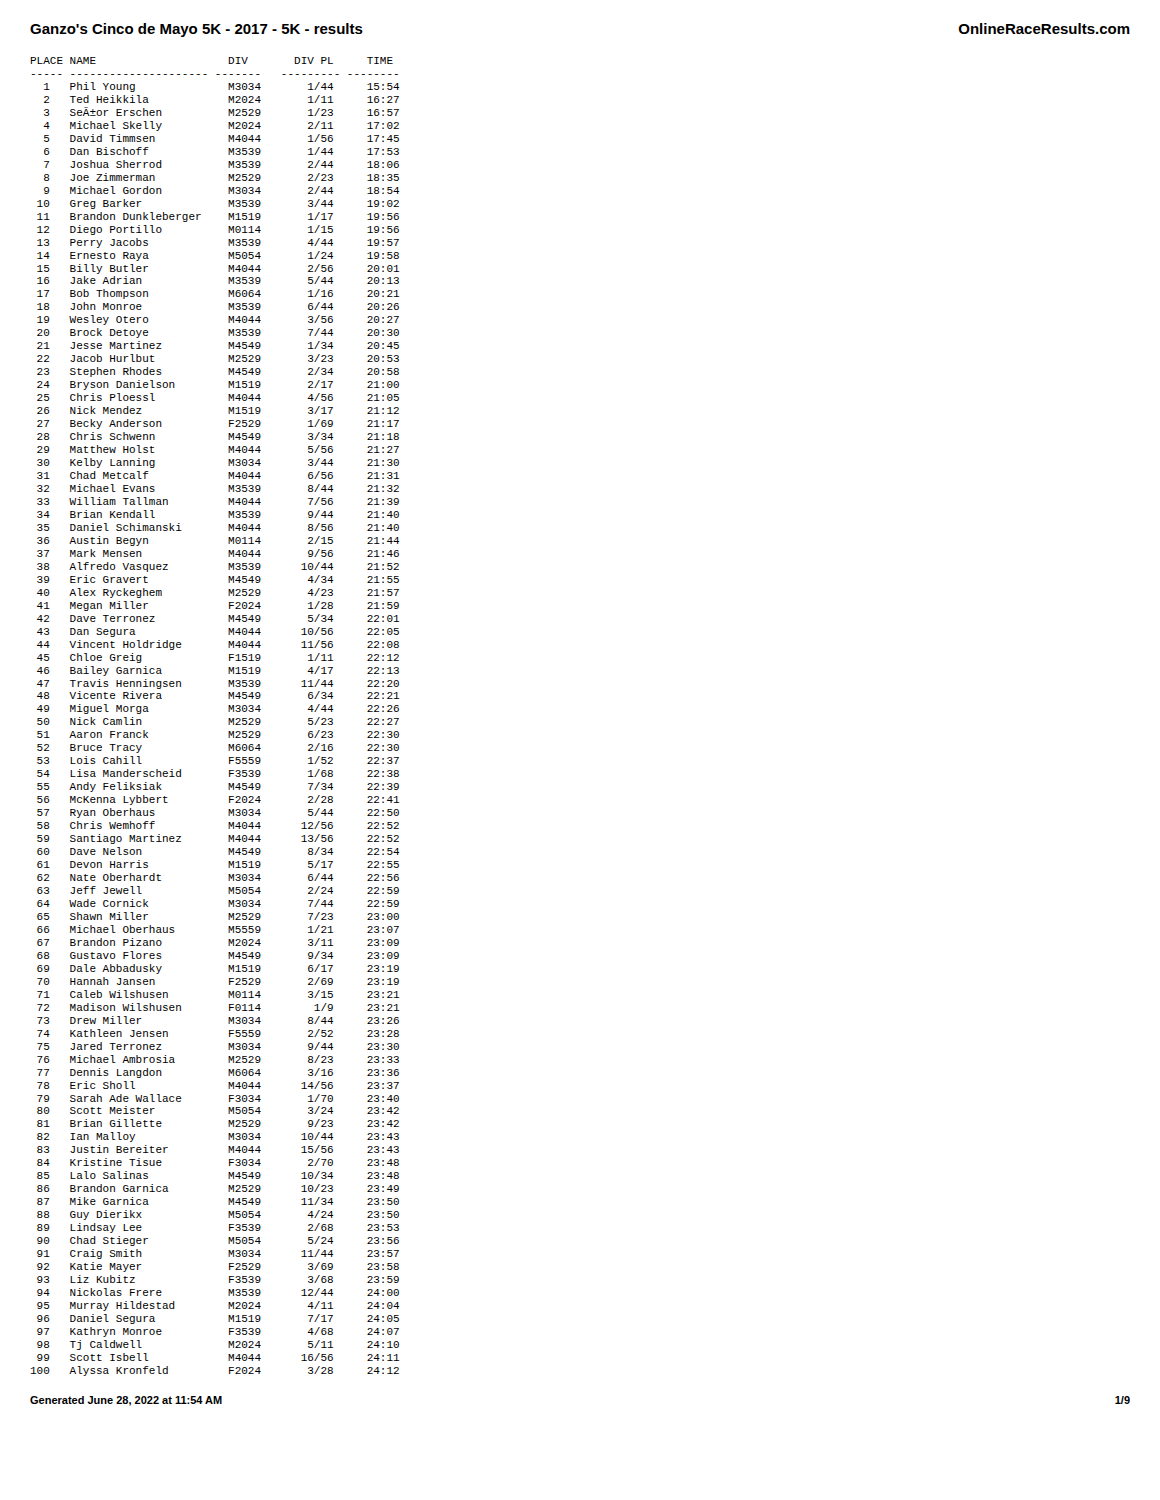Ganzo's Cinco de Mayo 5K - 2017 - 5K - results OnlineRaceResults.com
PLACE NAME                    DIV       DIV PL     TIME
----- --------------------- -------   --------- --------
  1   Phil Young              M3034       1/44     15:54
  2   Ted Heikkila            M2024       1/11     16:27
  3   SeÃ±or Erschen          M2529       1/23     16:57
  4   Michael Skelly          M2024       2/11     17:02
  5   David Timmsen           M4044       1/56     17:45
  6   Dan Bischoff            M3539       1/44     17:53
  7   Joshua Sherrod          M3539       2/44     18:06
  8   Joe Zimmerman           M2529       2/23     18:35
  9   Michael Gordon          M3034       2/44     18:54
 10   Greg Barker             M3539       3/44     19:02
 11   Brandon Dunkleberger    M1519       1/17     19:56
 12   Diego Portillo          M0114       1/15     19:56
 13   Perry Jacobs            M3539       4/44     19:57
 14   Ernesto Raya            M5054       1/24     19:58
 15   Billy Butler            M4044       2/56     20:01
 16   Jake Adrian             M3539       5/44     20:13
 17   Bob Thompson            M6064       1/16     20:21
 18   John Monroe             M3539       6/44     20:26
 19   Wesley Otero            M4044       3/56     20:27
 20   Brock Detoye            M3539       7/44     20:30
 21   Jesse Martinez          M4549       1/34     20:45
 22   Jacob Hurlbut           M2529       3/23     20:53
 23   Stephen Rhodes          M4549       2/34     20:58
 24   Bryson Danielson        M1519       2/17     21:00
 25   Chris Ploessl           M4044       4/56     21:05
 26   Nick Mendez             M1519       3/17     21:12
 27   Becky Anderson          F2529       1/69     21:17
 28   Chris Schwenn           M4549       3/34     21:18
 29   Matthew Holst           M4044       5/56     21:27
 30   Kelby Lanning           M3034       3/44     21:30
 31   Chad Metcalf            M4044       6/56     21:31
 32   Michael Evans           M3539       8/44     21:32
 33   William Tallman         M4044       7/56     21:39
 34   Brian Kendall           M3539       9/44     21:40
 35   Daniel Schimanski       M4044       8/56     21:40
 36   Austin Begyn            M0114       2/15     21:44
 37   Mark Mensen             M4044       9/56     21:46
 38   Alfredo Vasquez         M3539      10/44     21:52
 39   Eric Gravert            M4549       4/34     21:55
 40   Alex Ryckeghem          M2529       4/23     21:57
 41   Megan Miller            F2024       1/28     21:59
 42   Dave Terronez           M4549       5/34     22:01
 43   Dan Segura              M4044      10/56     22:05
 44   Vincent Holdridge       M4044      11/56     22:08
 45   Chloe Greig             F1519       1/11     22:12
 46   Bailey Garnica          M1519       4/17     22:13
 47   Travis Henningsen       M3539      11/44     22:20
 48   Vicente Rivera          M4549       6/34     22:21
 49   Miguel Morga            M3034       4/44     22:26
 50   Nick Camlin             M2529       5/23     22:27
 51   Aaron Franck            M2529       6/23     22:30
 52   Bruce Tracy             M6064       2/16     22:30
 53   Lois Cahill             F5559       1/52     22:37
 54   Lisa Manderscheid       F3539       1/68     22:38
 55   Andy Feliksiak          M4549       7/34     22:39
 56   McKenna Lybbert         F2024       2/28     22:41
 57   Ryan Oberhaus           M3034       5/44     22:50
 58   Chris Wemhoff           M4044      12/56     22:52
 59   Santiago Martinez       M4044      13/56     22:52
 60   Dave Nelson             M4549       8/34     22:54
 61   Devon Harris            M1519       5/17     22:55
 62   Nate Oberhardt          M3034       6/44     22:56
 63   Jeff Jewell             M5054       2/24     22:59
 64   Wade Cornick            M3034       7/44     22:59
 65   Shawn Miller            M2529       7/23     23:00
 66   Michael Oberhaus        M5559       1/21     23:07
 67   Brandon Pizano          M2024       3/11     23:09
 68   Gustavo Flores          M4549       9/34     23:09
 69   Dale Abbadusky          M1519       6/17     23:19
 70   Hannah Jansen           F2529       2/69     23:19
 71   Caleb Wilshusen         M0114       3/15     23:21
 72   Madison Wilshusen       F0114        1/9     23:21
 73   Drew Miller             M3034       8/44     23:26
 74   Kathleen Jensen         F5559       2/52     23:28
 75   Jared Terronez          M3034       9/44     23:30
 76   Michael Ambrosia        M2529       8/23     23:33
 77   Dennis Langdon          M6064       3/16     23:36
 78   Eric Sholl              M4044      14/56     23:37
 79   Sarah Ade Wallace       F3034       1/70     23:40
 80   Scott Meister           M5054       3/24     23:42
 81   Brian Gillette          M2529       9/23     23:42
 82   Ian Malloy              M3034      10/44     23:43
 83   Justin Bereiter         M4044      15/56     23:43
 84   Kristine Tisue          F3034       2/70     23:48
 85   Lalo Salinas            M4549      10/34     23:48
 86   Brandon Garnica         M2529      10/23     23:49
 87   Mike Garnica            M4549      11/34     23:50
 88   Guy Dierikx             M5054       4/24     23:50
 89   Lindsay Lee             F3539       2/68     23:53
 90   Chad Stieger            M5054       5/24     23:56
 91   Craig Smith             M3034      11/44     23:57
 92   Katie Mayer             F2529       3/69     23:58
 93   Liz Kubitz              F3539       3/68     23:59
 94   Nickolas Frere          M3539      12/44     24:00
 95   Murray Hildestad        M2024       4/11     24:04
 96   Daniel Segura           M1519       7/17     24:05
 97   Kathryn Monroe          F3539       4/68     24:07
 98   Tj Caldwell             M2024       5/11     24:10
 99   Scott Isbell            M4044      16/56     24:11
100   Alyssa Kronfeld         F2024       3/28     24:12
Generated June 28, 2022 at 11:54 AM 1/9